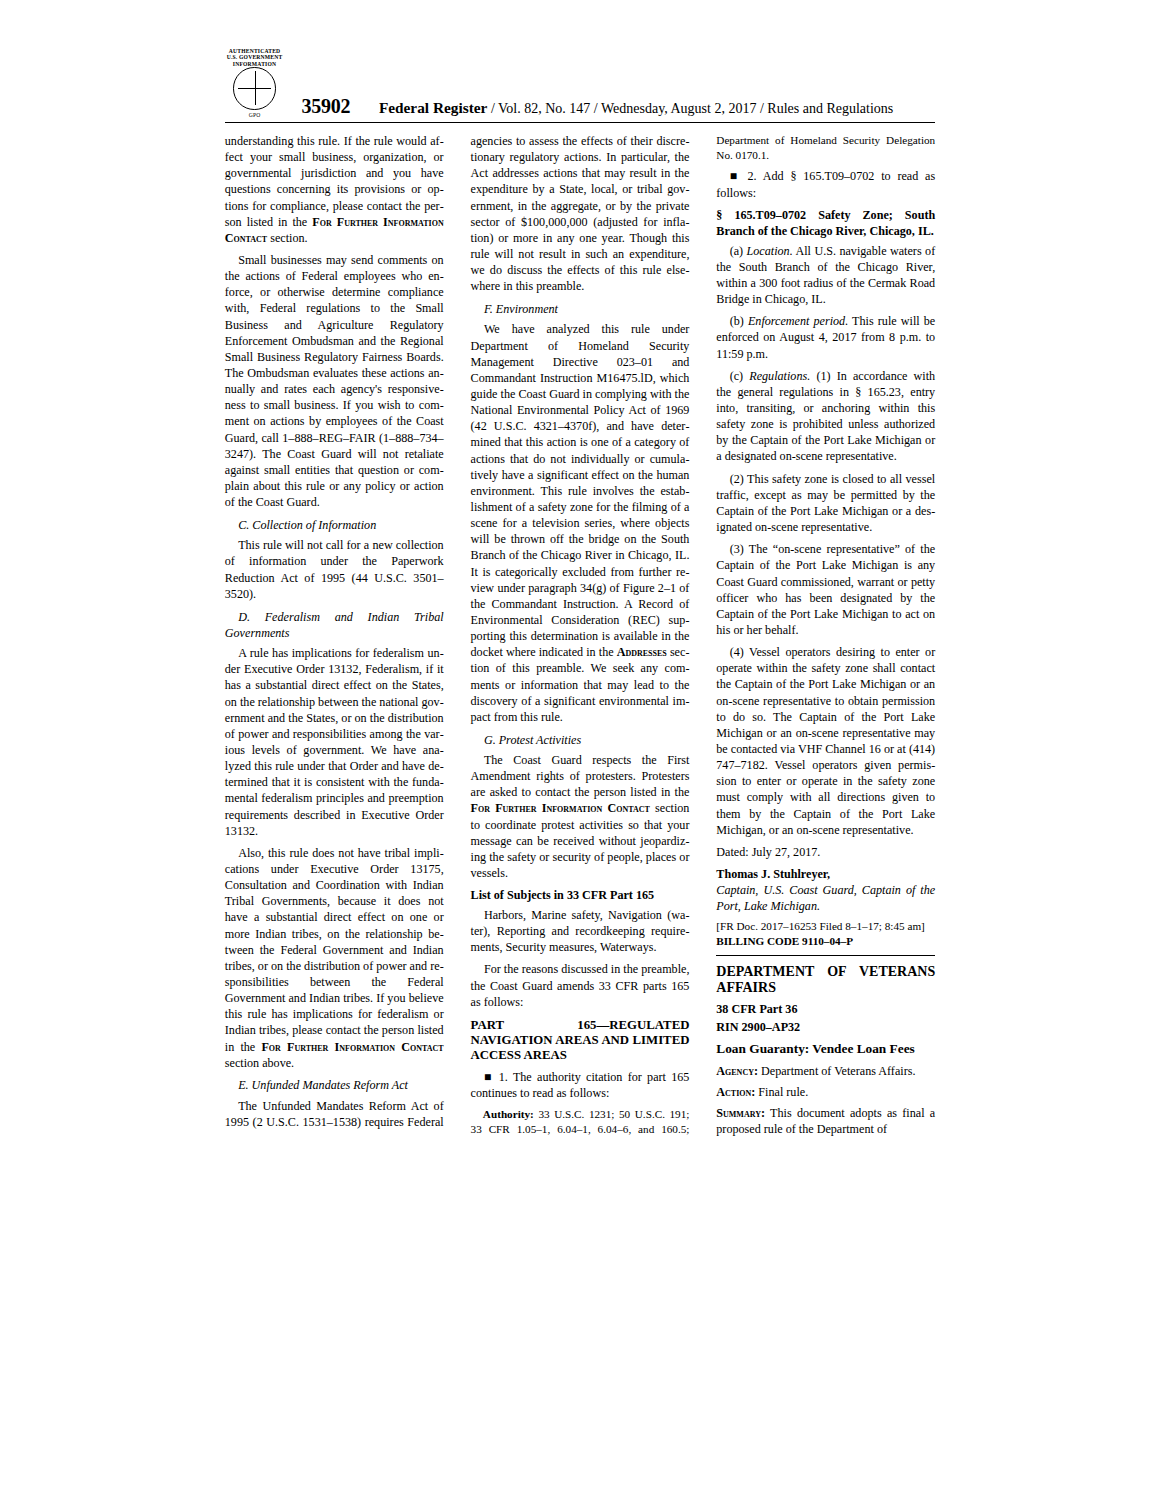Authenticated
U.S. Government
Information
GPO
35902
Federal Register / Vol. 82, No. 147 / Wednesday, August 2, 2017 / Rules and Regulations
understanding this rule. If the rule would affect your small business, organization, or governmental jurisdiction and you have questions concerning its provisions or options for compliance, please contact the person listed in the For Further Information Contact section.
Small businesses may send comments on the actions of Federal employees who enforce, or otherwise determine compliance with, Federal regulations to the Small Business and Agriculture Regulatory Enforcement Ombudsman and the Regional Small Business Regulatory Fairness Boards. The Ombudsman evaluates these actions annually and rates each agency's responsiveness to small business. If you wish to comment on actions by employees of the Coast Guard, call 1–888–REG–FAIR (1–888–734–3247). The Coast Guard will not retaliate against small entities that question or complain about this rule or any policy or action of the Coast Guard.
C. Collection of Information
This rule will not call for a new collection of information under the Paperwork Reduction Act of 1995 (44 U.S.C. 3501–3520).
D. Federalism and Indian Tribal Governments
A rule has implications for federalism under Executive Order 13132, Federalism, if it has a substantial direct effect on the States, on the relationship between the national government and the States, or on the distribution of power and responsibilities among the various levels of government. We have analyzed this rule under that Order and have determined that it is consistent with the fundamental federalism principles and preemption requirements described in Executive Order 13132.
Also, this rule does not have tribal implications under Executive Order 13175, Consultation and Coordination with Indian Tribal Governments, because it does not have a substantial direct effect on one or more Indian tribes, on the relationship between the Federal Government and Indian tribes, or on the distribution of power and responsibilities between the Federal Government and Indian tribes. If you believe this rule has implications for federalism or Indian tribes, please contact the person listed in the For Further Information Contact section above.
E. Unfunded Mandates Reform Act
The Unfunded Mandates Reform Act of 1995 (2 U.S.C. 1531–1538) requires Federal agencies to assess the effects of their discretionary regulatory actions. In particular, the Act addresses actions that may result in the expenditure by a State, local, or tribal government, in the aggregate, or by the private sector of $100,000,000 (adjusted for inflation) or more in any one year. Though this rule will not result in such an expenditure, we do discuss the effects of this rule elsewhere in this preamble.
F. Environment
We have analyzed this rule under Department of Homeland Security Management Directive 023–01 and Commandant Instruction M16475.lD, which guide the Coast Guard in complying with the National Environmental Policy Act of 1969 (42 U.S.C. 4321–4370f), and have determined that this action is one of a category of actions that do not individually or cumulatively have a significant effect on the human environment. This rule involves the establishment of a safety zone for the filming of a scene for a television series, where objects will be thrown off the bridge on the South Branch of the Chicago River in Chicago, IL. It is categorically excluded from further review under paragraph 34(g) of Figure 2–1 of the Commandant Instruction. A Record of Environmental Consideration (REC) supporting this determination is available in the docket where indicated in the Addresses section of this preamble. We seek any comments or information that may lead to the discovery of a significant environmental impact from this rule.
G. Protest Activities
The Coast Guard respects the First Amendment rights of protesters. Protesters are asked to contact the person listed in the For Further Information Contact section to coordinate protest activities so that your message can be received without jeopardizing the safety or security of people, places or vessels.
List of Subjects in 33 CFR Part 165
Harbors, Marine safety, Navigation (water), Reporting and recordkeeping requirements, Security measures, Waterways.
For the reasons discussed in the preamble, the Coast Guard amends 33 CFR parts 165 as follows:
PART 165—REGULATED NAVIGATION AREAS AND LIMITED ACCESS AREAS
■ 1. The authority citation for part 165 continues to read as follows:
Authority: 33 U.S.C. 1231; 50 U.S.C. 191; 33 CFR 1.05–1, 6.04–1, 6.04–6, and 160.5; Department of Homeland Security Delegation No. 0170.1.
■ 2. Add § 165.T09–0702 to read as follows:
§ 165.T09–0702 Safety Zone; South Branch of the Chicago River, Chicago, IL.
(a) Location. All U.S. navigable waters of the South Branch of the Chicago River, within a 300 foot radius of the Cermak Road Bridge in Chicago, IL.
(b) Enforcement period. This rule will be enforced on August 4, 2017 from 8 p.m. to 11:59 p.m.
(c) Regulations. (1) In accordance with the general regulations in § 165.23, entry into, transiting, or anchoring within this safety zone is prohibited unless authorized by the Captain of the Port Lake Michigan or a designated on-scene representative.
(2) This safety zone is closed to all vessel traffic, except as may be permitted by the Captain of the Port Lake Michigan or a designated on-scene representative.
(3) The “on-scene representative” of the Captain of the Port Lake Michigan is any Coast Guard commissioned, warrant or petty officer who has been designated by the Captain of the Port Lake Michigan to act on his or her behalf.
(4) Vessel operators desiring to enter or operate within the safety zone shall contact the Captain of the Port Lake Michigan or an on-scene representative to obtain permission to do so. The Captain of the Port Lake Michigan or an on-scene representative may be contacted via VHF Channel 16 or at (414) 747–7182. Vessel operators given permission to enter or operate in the safety zone must comply with all directions given to them by the Captain of the Port Lake Michigan, or an on-scene representative.
Dated: July 27, 2017.
Thomas J. Stuhlreyer,
Captain, U.S. Coast Guard, Captain of the Port, Lake Michigan.
[FR Doc. 2017–16253 Filed 8–1–17; 8:45 am]
BILLING CODE 9110–04–P
DEPARTMENT OF VETERANS AFFAIRS
38 CFR Part 36
RIN 2900–AP32
Loan Guaranty: Vendee Loan Fees
Agency: Department of Veterans Affairs.
Action: Final rule.
Summary: This document adopts as final a proposed rule of the Department of